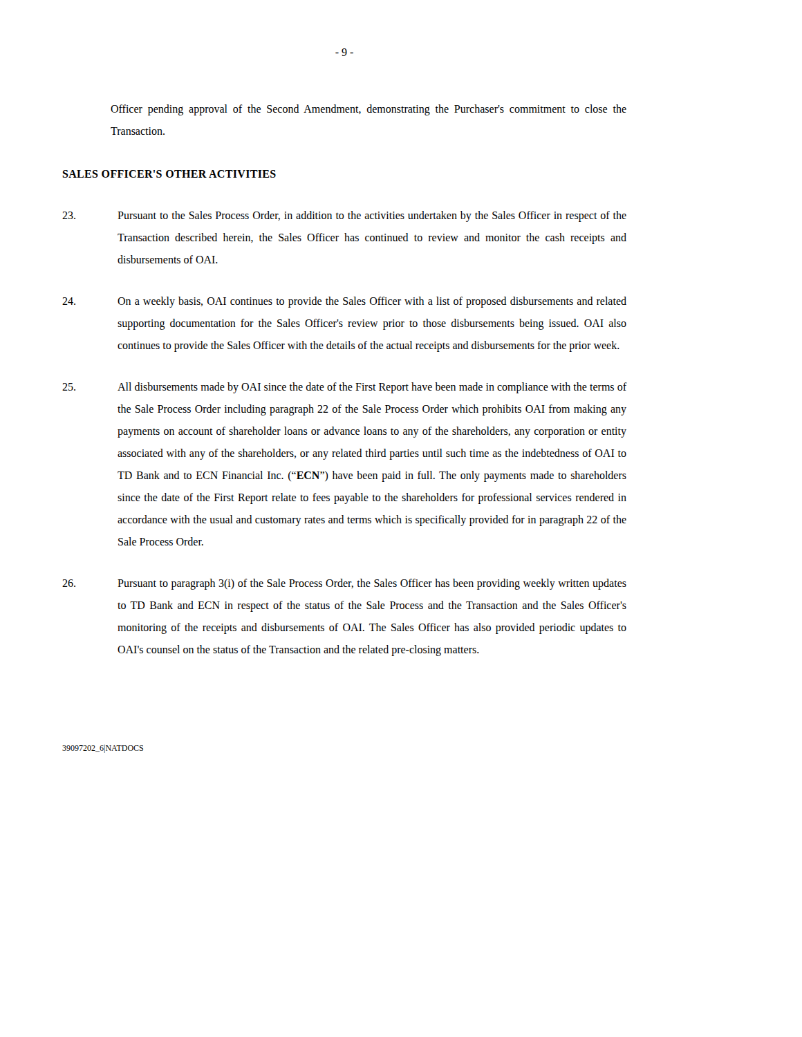- 9 -
Officer pending approval of the Second Amendment, demonstrating the Purchaser's commitment to close the Transaction.
Sales Officer's Other Activities
23.
Pursuant to the Sales Process Order, in addition to the activities undertaken by the Sales Officer in respect of the Transaction described herein, the Sales Officer has continued to review and monitor the cash receipts and disbursements of OAI.
24.
On a weekly basis, OAI continues to provide the Sales Officer with a list of proposed disbursements and related supporting documentation for the Sales Officer's review prior to those disbursements being issued. OAI also continues to provide the Sales Officer with the details of the actual receipts and disbursements for the prior week.
25.
All disbursements made by OAI since the date of the First Report have been made in compliance with the terms of the Sale Process Order including paragraph 22 of the Sale Process Order which prohibits OAI from making any payments on account of shareholder loans or advance loans to any of the shareholders, any corporation or entity associated with any of the shareholders, or any related third parties until such time as the indebtedness of OAI to TD Bank and to ECN Financial Inc. (“ECN”) have been paid in full. The only payments made to shareholders since the date of the First Report relate to fees payable to the shareholders for professional services rendered in accordance with the usual and customary rates and terms which is specifically provided for in paragraph 22 of the Sale Process Order.
26.
Pursuant to paragraph 3(i) of the Sale Process Order, the Sales Officer has been providing weekly written updates to TD Bank and ECN in respect of the status of the Sale Process and the Transaction and the Sales Officer's monitoring of the receipts and disbursements of OAI. The Sales Officer has also provided periodic updates to OAI's counsel on the status of the Transaction and the related pre-closing matters.
39097202_6|NATDOCS